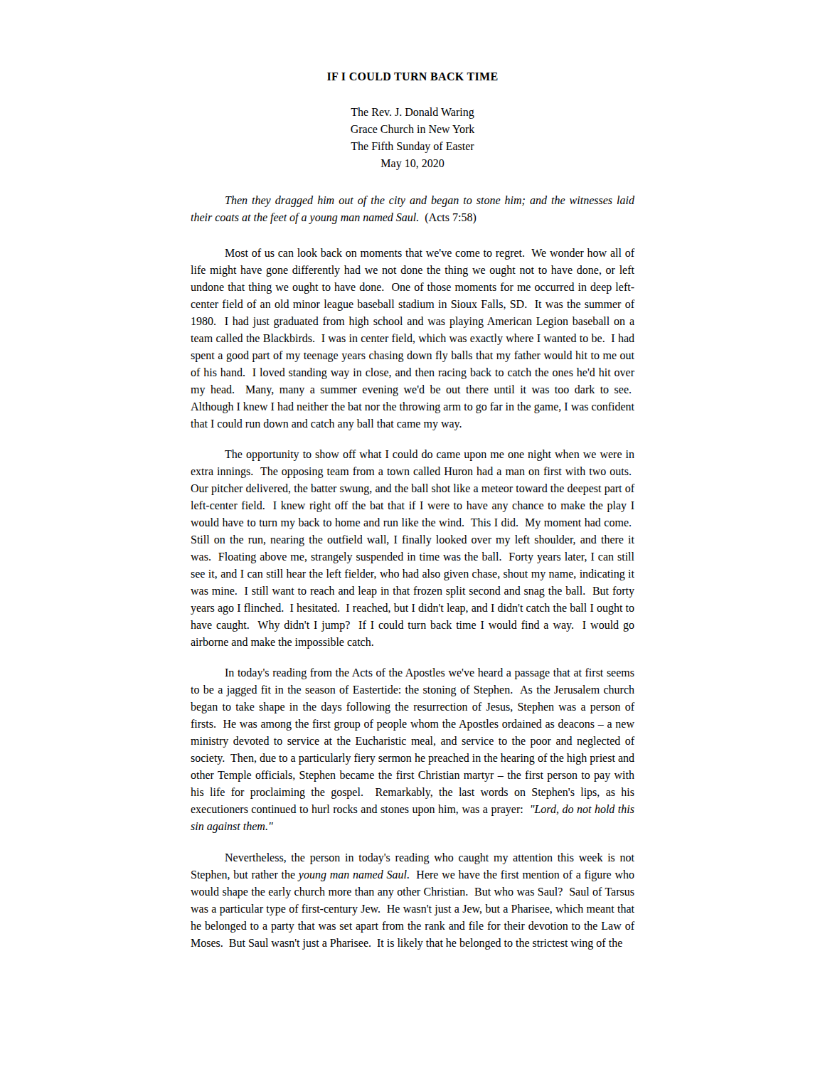IF I COULD TURN BACK TIME
The Rev. J. Donald Waring
Grace Church in New York
The Fifth Sunday of Easter
May 10, 2020
Then they dragged him out of the city and began to stone him; and the witnesses laid their coats at the feet of a young man named Saul. (Acts 7:58)
Most of us can look back on moments that we've come to regret. We wonder how all of life might have gone differently had we not done the thing we ought not to have done, or left undone that thing we ought to have done. One of those moments for me occurred in deep left-center field of an old minor league baseball stadium in Sioux Falls, SD. It was the summer of 1980. I had just graduated from high school and was playing American Legion baseball on a team called the Blackbirds. I was in center field, which was exactly where I wanted to be. I had spent a good part of my teenage years chasing down fly balls that my father would hit to me out of his hand. I loved standing way in close, and then racing back to catch the ones he'd hit over my head. Many, many a summer evening we'd be out there until it was too dark to see. Although I knew I had neither the bat nor the throwing arm to go far in the game, I was confident that I could run down and catch any ball that came my way.
The opportunity to show off what I could do came upon me one night when we were in extra innings. The opposing team from a town called Huron had a man on first with two outs. Our pitcher delivered, the batter swung, and the ball shot like a meteor toward the deepest part of left-center field. I knew right off the bat that if I were to have any chance to make the play I would have to turn my back to home and run like the wind. This I did. My moment had come. Still on the run, nearing the outfield wall, I finally looked over my left shoulder, and there it was. Floating above me, strangely suspended in time was the ball. Forty years later, I can still see it, and I can still hear the left fielder, who had also given chase, shout my name, indicating it was mine. I still want to reach and leap in that frozen split second and snag the ball. But forty years ago I flinched. I hesitated. I reached, but I didn't leap, and I didn't catch the ball I ought to have caught. Why didn't I jump? If I could turn back time I would find a way. I would go airborne and make the impossible catch.
In today's reading from the Acts of the Apostles we've heard a passage that at first seems to be a jagged fit in the season of Eastertide: the stoning of Stephen. As the Jerusalem church began to take shape in the days following the resurrection of Jesus, Stephen was a person of firsts. He was among the first group of people whom the Apostles ordained as deacons – a new ministry devoted to service at the Eucharistic meal, and service to the poor and neglected of society. Then, due to a particularly fiery sermon he preached in the hearing of the high priest and other Temple officials, Stephen became the first Christian martyr – the first person to pay with his life for proclaiming the gospel. Remarkably, the last words on Stephen's lips, as his executioners continued to hurl rocks and stones upon him, was a prayer: "Lord, do not hold this sin against them."
Nevertheless, the person in today's reading who caught my attention this week is not Stephen, but rather the young man named Saul. Here we have the first mention of a figure who would shape the early church more than any other Christian. But who was Saul? Saul of Tarsus was a particular type of first-century Jew. He wasn't just a Jew, but a Pharisee, which meant that he belonged to a party that was set apart from the rank and file for their devotion to the Law of Moses. But Saul wasn't just a Pharisee. It is likely that he belonged to the strictest wing of the